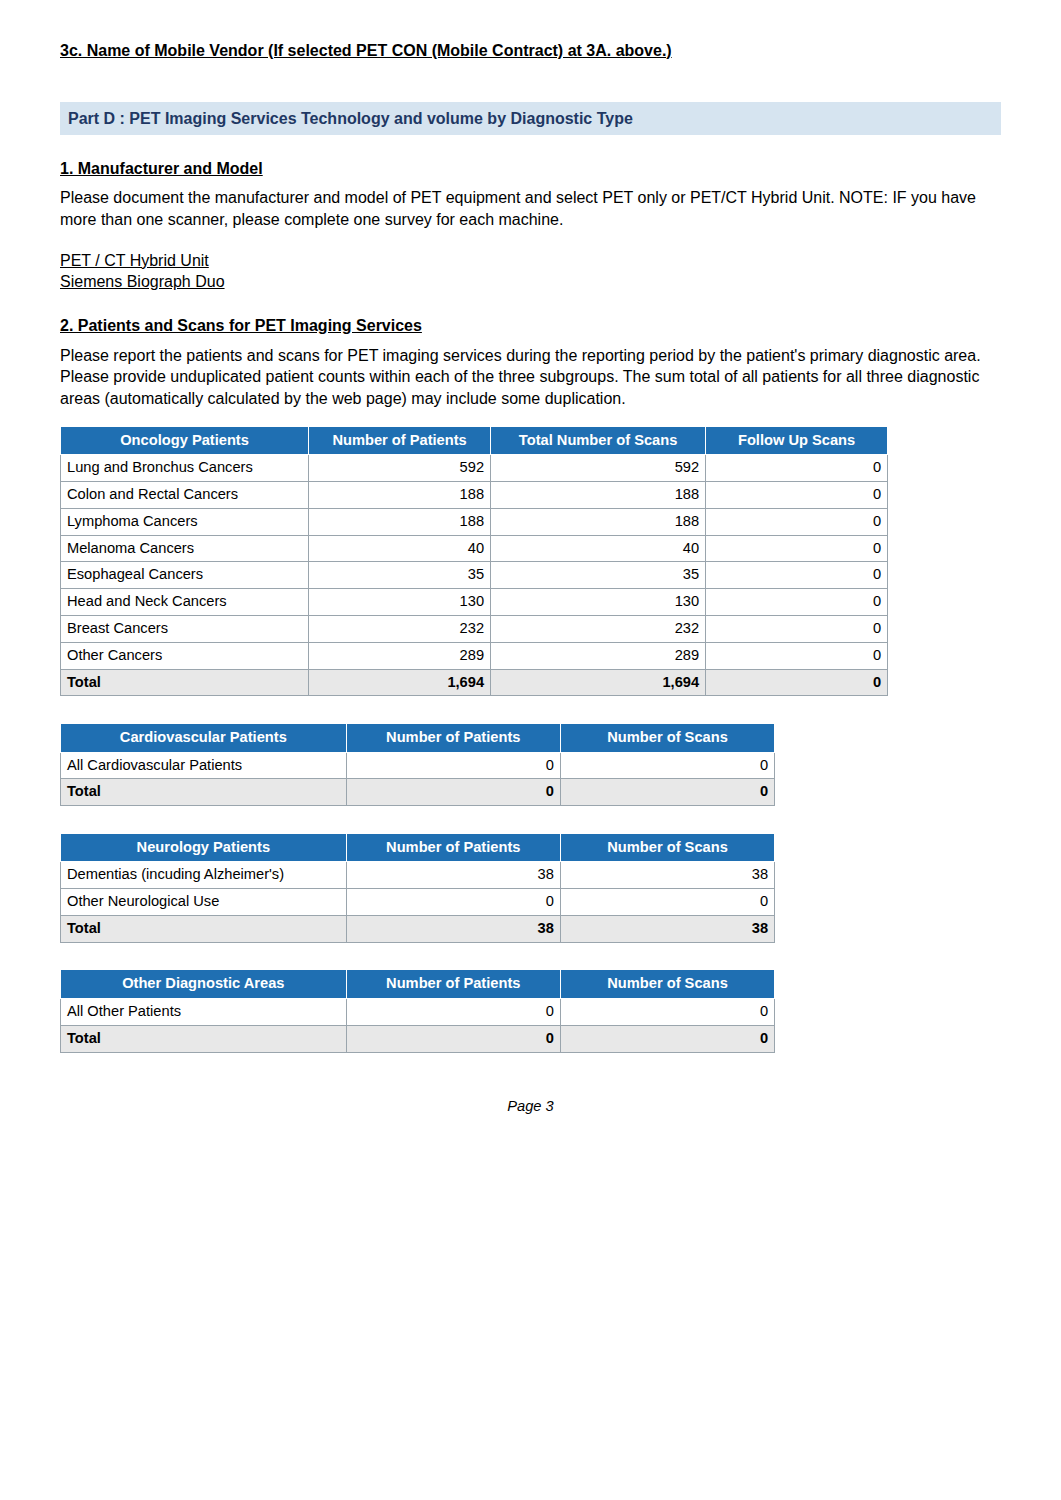3c. Name of Mobile Vendor (If selected PET CON (Mobile Contract) at 3A. above.)
Part D : PET Imaging Services Technology and volume by Diagnostic Type
1. Manufacturer and Model
Please document the manufacturer and model of PET equipment and select PET only or PET/CT Hybrid Unit. NOTE: IF you have more than one scanner, please complete one survey for each machine.
PET / CT Hybrid Unit Siemens Biograph Duo
2. Patients and Scans for PET Imaging Services
Please report the patients and scans for PET imaging services during the reporting period by the patient's primary diagnostic area. Please provide unduplicated patient counts within each of the three subgroups. The sum total of all patients for all three diagnostic areas (automatically calculated by the web page) may include some duplication.
| Oncology Patients | Number of Patients | Total Number of Scans | Follow Up Scans |
| --- | --- | --- | --- |
| Lung and Bronchus Cancers | 592 | 592 | 0 |
| Colon and Rectal Cancers | 188 | 188 | 0 |
| Lymphoma Cancers | 188 | 188 | 0 |
| Melanoma Cancers | 40 | 40 | 0 |
| Esophageal Cancers | 35 | 35 | 0 |
| Head and Neck Cancers | 130 | 130 | 0 |
| Breast Cancers | 232 | 232 | 0 |
| Other Cancers | 289 | 289 | 0 |
| Total | 1,694 | 1,694 | 0 |
| Cardiovascular Patients | Number of Patients | Number of Scans |
| --- | --- | --- |
| All Cardiovascular Patients | 0 | 0 |
| Total | 0 | 0 |
| Neurology Patients | Number of Patients | Number of Scans |
| --- | --- | --- |
| Dementias (incuding Alzheimer's) | 38 | 38 |
| Other Neurological Use | 0 | 0 |
| Total | 38 | 38 |
| Other Diagnostic Areas | Number of Patients | Number of Scans |
| --- | --- | --- |
| All Other Patients | 0 | 0 |
| Total | 0 | 0 |
Page 3